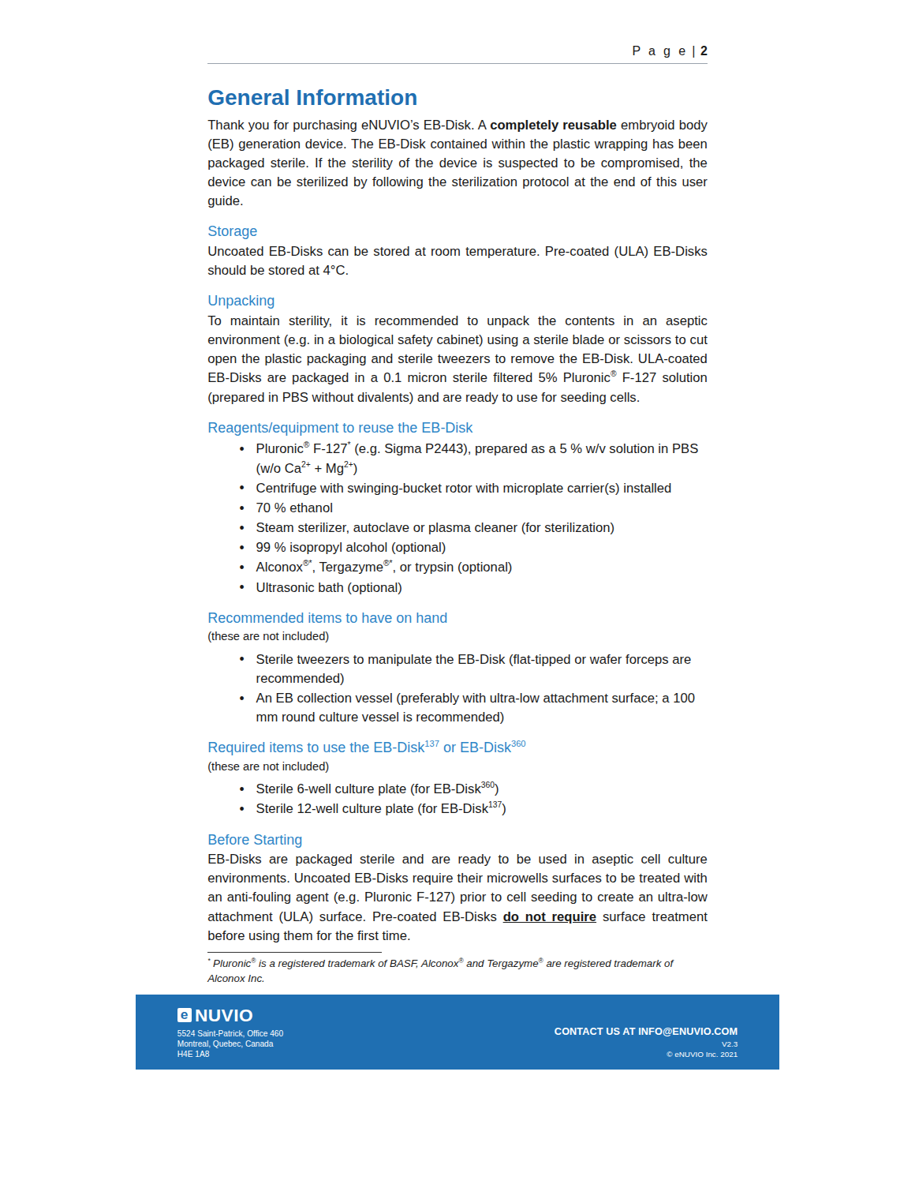P a g e | 2
General Information
Thank you for purchasing eNUVIO’s EB-Disk. A completely reusable embryoid body (EB) generation device. The EB-Disk contained within the plastic wrapping has been packaged sterile. If the sterility of the device is suspected to be compromised, the device can be sterilized by following the sterilization protocol at the end of this user guide.
Storage
Uncoated EB-Disks can be stored at room temperature. Pre-coated (ULA) EB-Disks should be stored at 4°C.
Unpacking
To maintain sterility, it is recommended to unpack the contents in an aseptic environment (e.g. in a biological safety cabinet) using a sterile blade or scissors to cut open the plastic packaging and sterile tweezers to remove the EB-Disk. ULA-coated EB-Disks are packaged in a 0.1 micron sterile filtered 5% Pluronic® F-127 solution (prepared in PBS without divalents) and are ready to use for seeding cells.
Reagents/equipment to reuse the EB-Disk
Pluronic® F-127* (e.g. Sigma P2443), prepared as a 5 % w/v solution in PBS (w/o Ca2+ + Mg2+)
Centrifuge with swinging-bucket rotor with microplate carrier(s) installed
70 % ethanol
Steam sterilizer, autoclave or plasma cleaner (for sterilization)
99 % isopropyl alcohol (optional)
Alconox®*, Tergazyme®*, or trypsin (optional)
Ultrasonic bath (optional)
Recommended items to have on hand
(these are not included)
Sterile tweezers to manipulate the EB-Disk (flat-tipped or wafer forceps are recommended)
An EB collection vessel (preferably with ultra-low attachment surface; a 100 mm round culture vessel is recommended)
Required items to use the EB-Disk137 or EB-Disk360
(these are not included)
Sterile 6-well culture plate (for EB-Disk360)
Sterile 12-well culture plate (for EB-Disk137)
Before Starting
EB-Disks are packaged sterile and are ready to be used in aseptic cell culture environments. Uncoated EB-Disks require their microwells surfaces to be treated with an anti-fouling agent (e.g. Pluronic F-127) prior to cell seeding to create an ultra-low attachment (ULA) surface. Pre-coated EB-Disks do not require surface treatment before using them for the first time.
* Pluronic® is a registered trademark of BASF, Alconox® and Tergazyme® are registered trademark of Alconox Inc.
e NUVIO
5524 Saint-Patrick, Office 460
Montreal, Quebec, Canada
H4E 1A8
CONTACT US AT INFO@ENUVIO.COM
V2.3
© eNUVIO Inc. 2021